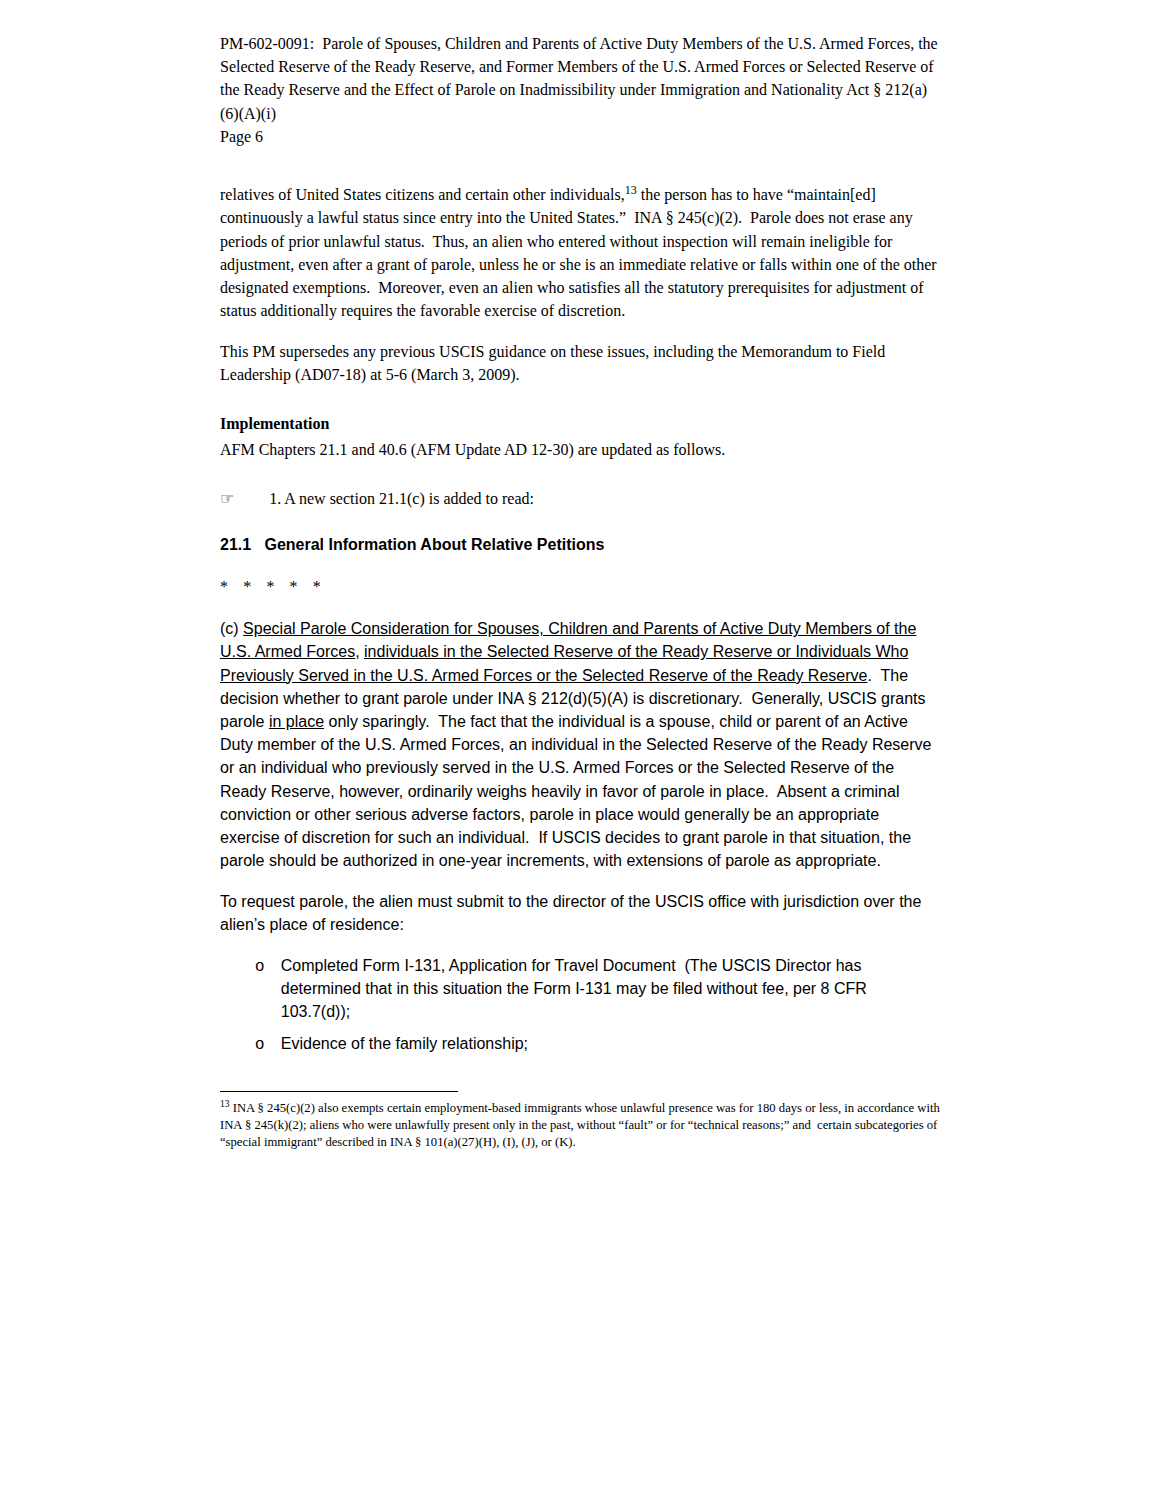PM-602-0091: Parole of Spouses, Children and Parents of Active Duty Members of the U.S. Armed Forces, the Selected Reserve of the Ready Reserve, and Former Members of the U.S. Armed Forces or Selected Reserve of the Ready Reserve and the Effect of Parole on Inadmissibility under Immigration and Nationality Act § 212(a)(6)(A)(i)
Page 6
relatives of United States citizens and certain other individuals,13 the person has to have “maintain[ed] continuously a lawful status since entry into the United States.” INA § 245(c)(2). Parole does not erase any periods of prior unlawful status. Thus, an alien who entered without inspection will remain ineligible for adjustment, even after a grant of parole, unless he or she is an immediate relative or falls within one of the other designated exemptions. Moreover, even an alien who satisfies all the statutory prerequisites for adjustment of status additionally requires the favorable exercise of discretion.
This PM supersedes any previous USCIS guidance on these issues, including the Memorandum to Field Leadership (AD07-18) at 5-6 (March 3, 2009).
Implementation
AFM Chapters 21.1 and 40.6 (AFM Update AD 12-30) are updated as follows.
☞ 1. A new section 21.1(c) is added to read:
21.1 General Information About Relative Petitions
* * * * *
(c) Special Parole Consideration for Spouses, Children and Parents of Active Duty Members of the U.S. Armed Forces, individuals in the Selected Reserve of the Ready Reserve or Individuals Who Previously Served in the U.S. Armed Forces or the Selected Reserve of the Ready Reserve. The decision whether to grant parole under INA § 212(d)(5)(A) is discretionary. Generally, USCIS grants parole in place only sparingly. The fact that the individual is a spouse, child or parent of an Active Duty member of the U.S. Armed Forces, an individual in the Selected Reserve of the Ready Reserve or an individual who previously served in the U.S. Armed Forces or the Selected Reserve of the Ready Reserve, however, ordinarily weighs heavily in favor of parole in place. Absent a criminal conviction or other serious adverse factors, parole in place would generally be an appropriate exercise of discretion for such an individual. If USCIS decides to grant parole in that situation, the parole should be authorized in one-year increments, with extensions of parole as appropriate.
To request parole, the alien must submit to the director of the USCIS office with jurisdiction over the alien’s place of residence:
Completed Form I-131, Application for Travel Document (The USCIS Director has determined that in this situation the Form I-131 may be filed without fee, per 8 CFR 103.7(d));
Evidence of the family relationship;
13 INA § 245(c)(2) also exempts certain employment-based immigrants whose unlawful presence was for 180 days or less, in accordance with INA § 245(k)(2); aliens who were unlawfully present only in the past, without “fault” or for “technical reasons;” and certain subcategories of “special immigrant” described in INA § 101(a)(27)(H), (I), (J), or (K).